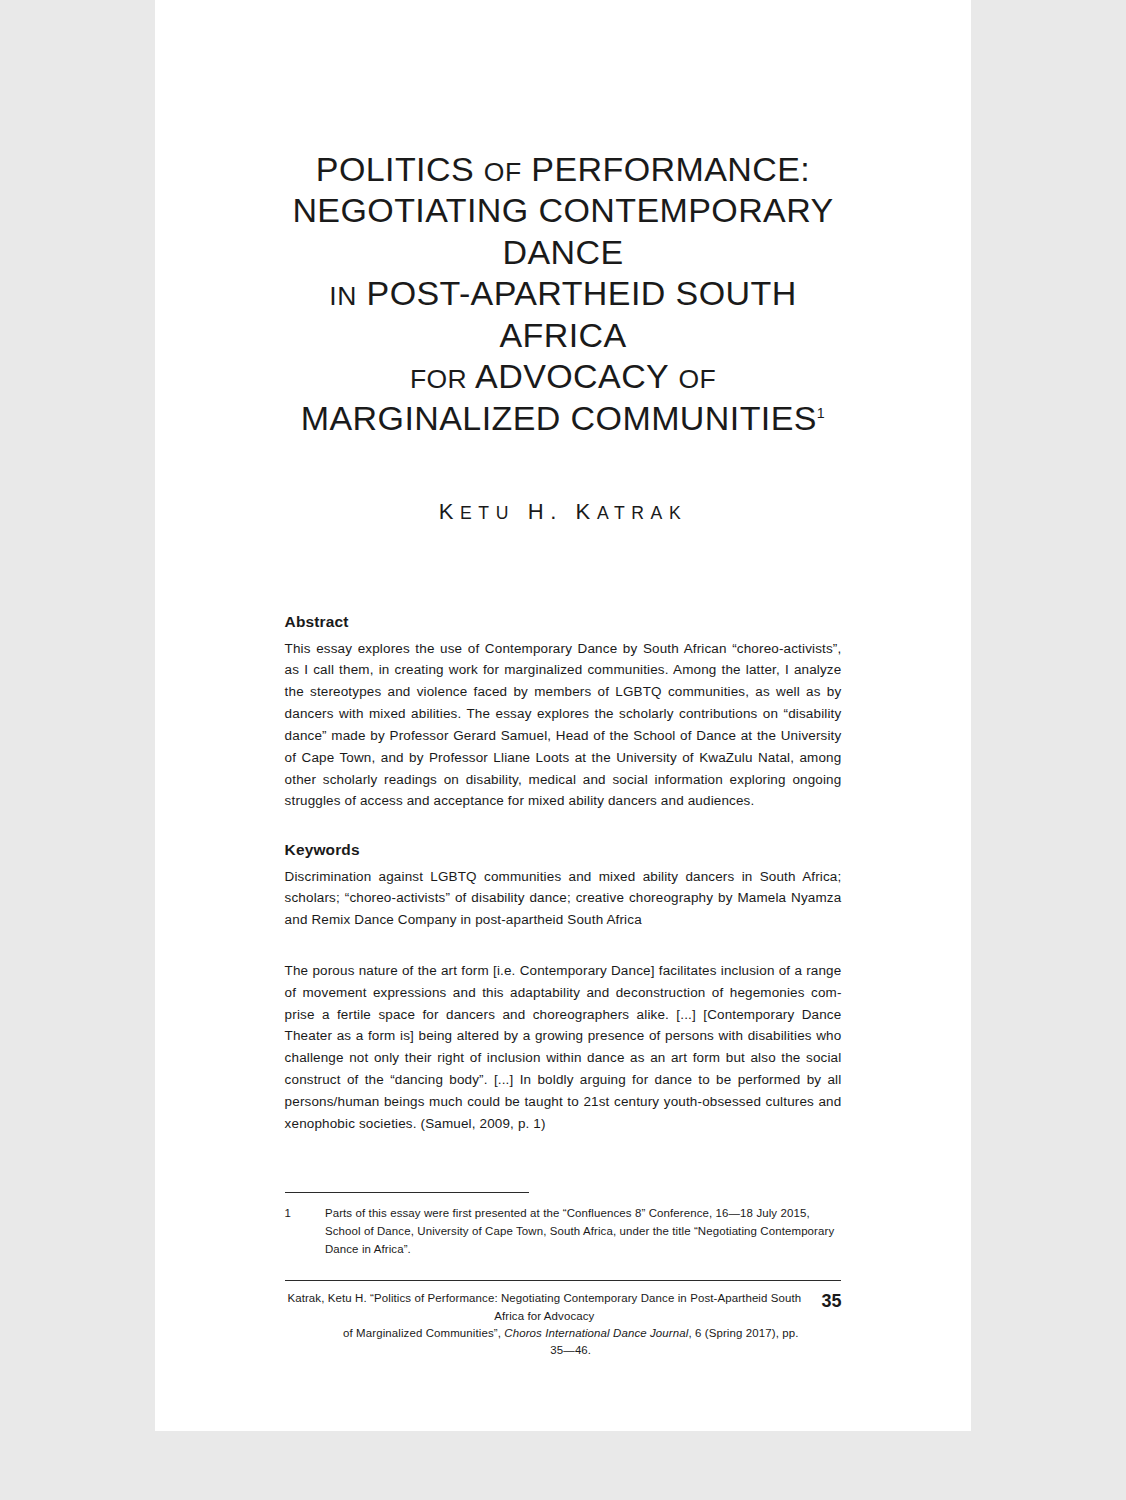Politics of Performance:
Negotiating Contemporary Dance
in Post-Apartheid South Africa
for Advocacy of Marginalized Communities1
Ketu H. Katrak
Abstract
This essay explores the use of Contemporary Dance by South African “choreo-activists”, as I call them, in creating work for marginalized communities. Among the latter, I analyze the stereotypes and violence faced by members of LGBTQ communities, as well as by dancers with mixed abilities. The essay explores the scholarly contributions on “disability dance” made by Professor Gerard Samuel, Head of the School of Dance at the University of Cape Town, and by Professor Lliane Loots at the University of KwaZulu Natal, among other scholarly readings on disability, medical and social information exploring ongoing struggles of access and acceptance for mixed ability dancers and audiences.
Keywords
Discrimination against LGBTQ communities and mixed ability dancers in South Africa; scholars; “choreo-activists” of disability dance; creative choreography by Mamela Nyamza and Remix Dance Company in post-apartheid South Africa
The porous nature of the art form [i.e. Contemporary Dance] facilitates inclusion of a range of movement expressions and this adaptability and deconstruction of hegemonies comprise a fertile space for dancers and choreographers alike. [...] [Contemporary Dance Theater as a form is] being altered by a growing presence of persons with disabilities who challenge not only their right of inclusion within dance as an art form but also the social construct of the “dancing body”. [...] In boldly arguing for dance to be performed by all persons/human beings much could be taught to 21st century youth-obsessed cultures and xenophobic societies. (Samuel, 2009, p. 1)
1
Parts of this essay were first presented at the “Confluences 8” Conference, 16—18 July 2015, School of Dance, University of Cape Town, South Africa, under the title “Negotiating Contemporary Dance in Africa”.
Katrak, Ketu H. “Politics of Performance: Negotiating Contemporary Dance in Post-Apartheid South Africa for Advocacy of Marginalized Communities”, Choros International Dance Journal, 6 (Spring 2017), pp. 35—46.
35